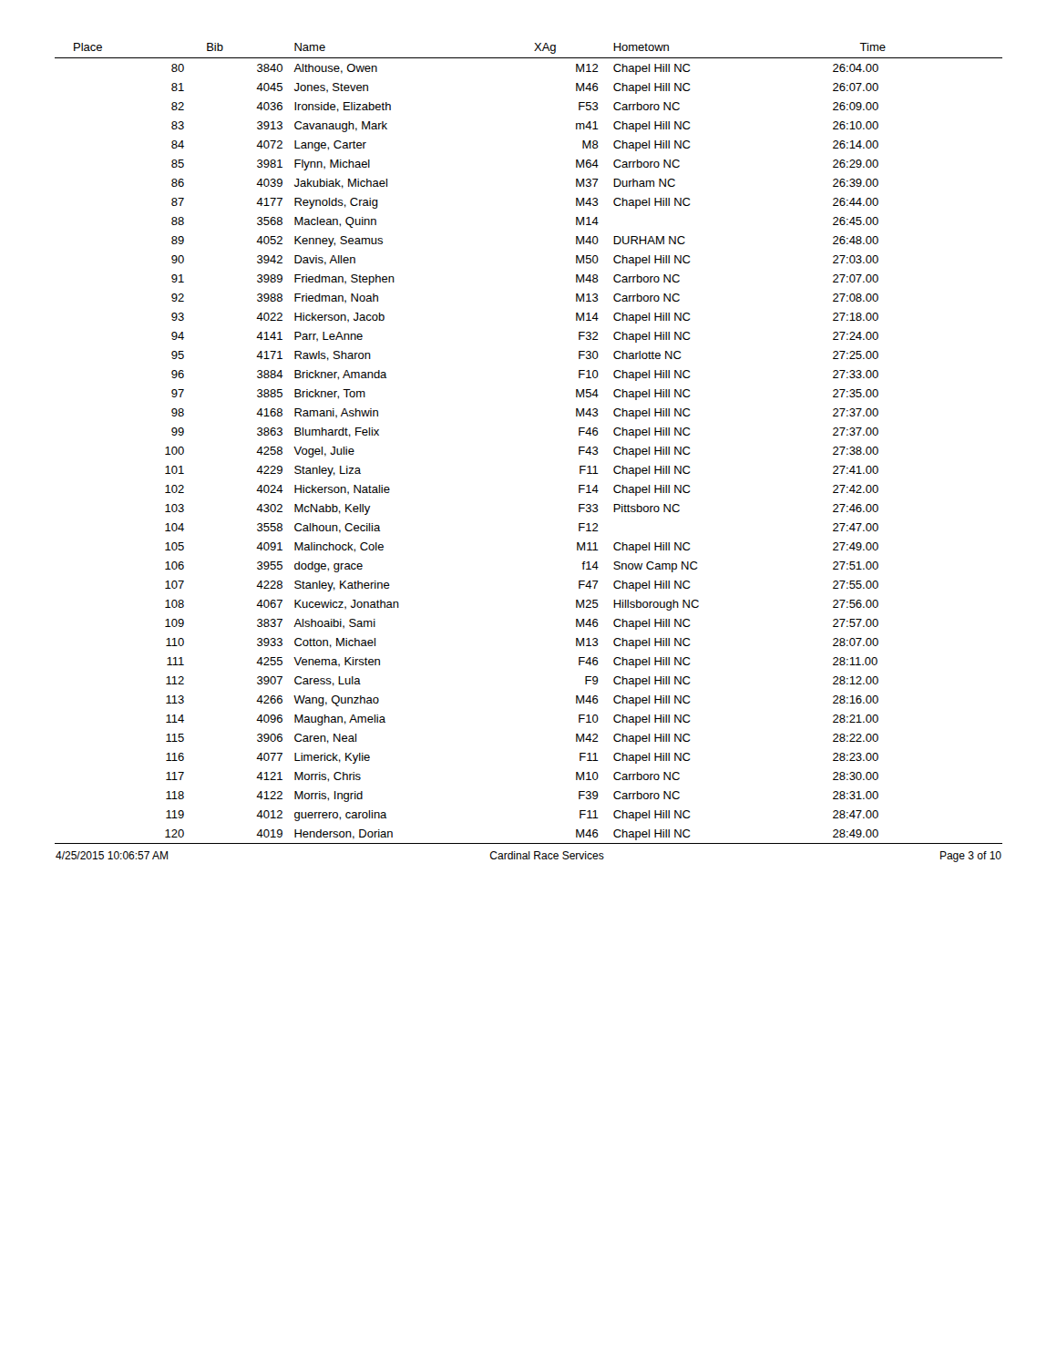| Place | Bib | Name | XAg | Hometown | Time | |
| --- | --- | --- | --- | --- | --- | --- |
| 80 | 3840 | Althouse, Owen | M12 | Chapel Hill NC | 26:04.00 | |
| 81 | 4045 | Jones, Steven | M46 | Chapel Hill NC | 26:07.00 | |
| 82 | 4036 | Ironside, Elizabeth | F53 | Carrboro NC | 26:09.00 | |
| 83 | 3913 | Cavanaugh, Mark | m41 | Chapel Hill NC | 26:10.00 | |
| 84 | 4072 | Lange, Carter | M8 | Chapel Hill NC | 26:14.00 | |
| 85 | 3981 | Flynn, Michael | M64 | Carrboro NC | 26:29.00 | |
| 86 | 4039 | Jakubiak, Michael | M37 | Durham NC | 26:39.00 | |
| 87 | 4177 | Reynolds, Craig | M43 | Chapel Hill NC | 26:44.00 | |
| 88 | 3568 | Maclean, Quinn | M14 | | 26:45.00 | |
| 89 | 4052 | Kenney, Seamus | M40 | DURHAM NC | 26:48.00 | |
| 90 | 3942 | Davis, Allen | M50 | Chapel Hill NC | 27:03.00 | |
| 91 | 3989 | Friedman, Stephen | M48 | Carrboro NC | 27:07.00 | |
| 92 | 3988 | Friedman, Noah | M13 | Carrboro NC | 27:08.00 | |
| 93 | 4022 | Hickerson, Jacob | M14 | Chapel Hill NC | 27:18.00 | |
| 94 | 4141 | Parr, LeAnne | F32 | Chapel Hill NC | 27:24.00 | |
| 95 | 4171 | Rawls, Sharon | F30 | Charlotte NC | 27:25.00 | |
| 96 | 3884 | Brickner, Amanda | F10 | Chapel Hill NC | 27:33.00 | |
| 97 | 3885 | Brickner, Tom | M54 | Chapel Hill NC | 27:35.00 | |
| 98 | 4168 | Ramani, Ashwin | M43 | Chapel Hill NC | 27:37.00 | |
| 99 | 3863 | Blumhardt, Felix | F46 | Chapel Hill NC | 27:37.00 | |
| 100 | 4258 | Vogel, Julie | F43 | Chapel Hill NC | 27:38.00 | |
| 101 | 4229 | Stanley, Liza | F11 | Chapel Hill NC | 27:41.00 | |
| 102 | 4024 | Hickerson, Natalie | F14 | Chapel Hill NC | 27:42.00 | |
| 103 | 4302 | McNabb, Kelly | F33 | Pittsboro NC | 27:46.00 | |
| 104 | 3558 | Calhoun, Cecilia | F12 | | 27:47.00 | |
| 105 | 4091 | Malinchock, Cole | M11 | Chapel Hill NC | 27:49.00 | |
| 106 | 3955 | dodge, grace | f14 | Snow Camp NC | 27:51.00 | |
| 107 | 4228 | Stanley, Katherine | F47 | Chapel Hill NC | 27:55.00 | |
| 108 | 4067 | Kucewicz, Jonathan | M25 | Hillsborough NC | 27:56.00 | |
| 109 | 3837 | Alshoaibi, Sami | M46 | Chapel Hill NC | 27:57.00 | |
| 110 | 3933 | Cotton, Michael | M13 | Chapel Hill NC | 28:07.00 | |
| 111 | 4255 | Venema, Kirsten | F46 | Chapel Hill NC | 28:11.00 | |
| 112 | 3907 | Caress, Lula | F9 | Chapel Hill NC | 28:12.00 | |
| 113 | 4266 | Wang, Qunzhao | M46 | Chapel Hill NC | 28:16.00 | |
| 114 | 4096 | Maughan, Amelia | F10 | Chapel Hill NC | 28:21.00 | |
| 115 | 3906 | Caren, Neal | M42 | Chapel Hill NC | 28:22.00 | |
| 116 | 4077 | Limerick, Kylie | F11 | Chapel Hill NC | 28:23.00 | |
| 117 | 4121 | Morris, Chris | M10 | Carrboro NC | 28:30.00 | |
| 118 | 4122 | Morris, Ingrid | F39 | Carrboro NC | 28:31.00 | |
| 119 | 4012 | guerrero, carolina | F11 | Chapel Hill NC | 28:47.00 | |
| 120 | 4019 | Henderson, Dorian | M46 | Chapel Hill NC | 28:49.00 | |
| 4/25/2015 10:06:57 AM | Cardinal Race Services | Page 3 of 10 |